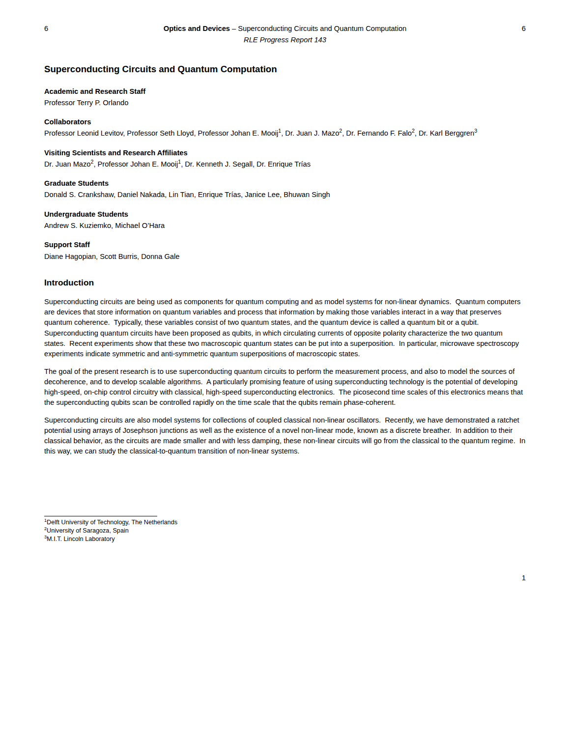6 6 Optics and Devices – Superconducting Circuits and Quantum Computation
RLE Progress Report 143
Superconducting Circuits and Quantum Computation
Academic and Research Staff
Professor Terry P. Orlando
Collaborators
Professor Leonid Levitov, Professor Seth Lloyd, Professor Johan E. Mooij1, Dr. Juan J. Mazo2, Dr. Fernando F. Falo2, Dr. Karl Berggren3
Visiting Scientists and Research Affiliates
Dr. Juan Mazo2, Professor Johan E. Mooij1, Dr. Kenneth J. Segall, Dr. Enrique Trías
Graduate Students
Donald S. Crankshaw, Daniel Nakada, Lin Tian, Enrique Trías, Janice Lee, Bhuwan Singh
Undergraduate Students
Andrew S. Kuziemko, Michael O’Hara
Support Staff
Diane Hagopian, Scott Burris, Donna Gale
Introduction
Superconducting circuits are being used as components for quantum computing and as model systems for non-linear dynamics. Quantum computers are devices that store information on quantum variables and process that information by making those variables interact in a way that preserves quantum coherence. Typically, these variables consist of two quantum states, and the quantum device is called a quantum bit or a qubit. Superconducting quantum circuits have been proposed as qubits, in which circulating currents of opposite polarity characterize the two quantum states. Recent experiments show that these two macroscopic quantum states can be put into a superposition. In particular, microwave spectroscopy experiments indicate symmetric and anti-symmetric quantum superpositions of macroscopic states.
The goal of the present research is to use superconducting quantum circuits to perform the measurement process, and also to model the sources of decoherence, and to develop scalable algorithms. A particularly promising feature of using superconducting technology is the potential of developing high-speed, on-chip control circuitry with classical, high-speed superconducting electronics. The picosecond time scales of this electronics means that the superconducting qubits scan be controlled rapidly on the time scale that the qubits remain phase-coherent.
Superconducting circuits are also model systems for collections of coupled classical non-linear oscillators. Recently, we have demonstrated a ratchet potential using arrays of Josephson junctions as well as the existence of a novel non-linear mode, known as a discrete breather. In addition to their classical behavior, as the circuits are made smaller and with less damping, these non-linear circuits will go from the classical to the quantum regime. In this way, we can study the classical-to-quantum transition of non-linear systems.
1Delft University of Technology, The Netherlands
2University of Saragoza, Spain
3M.I.T. Lincoln Laboratory
1